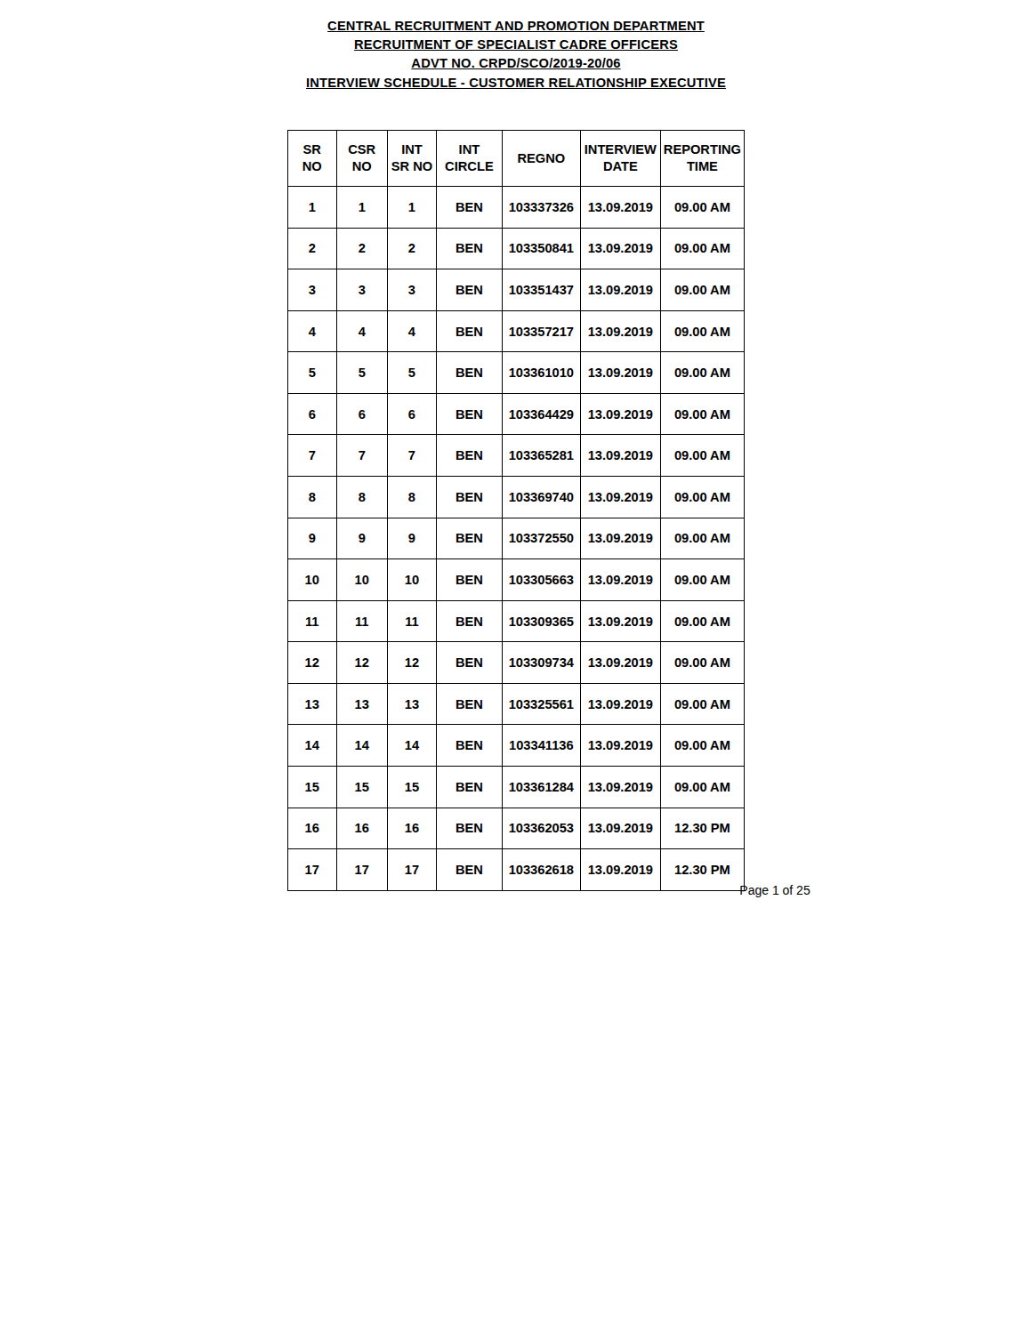CENTRAL RECRUITMENT AND PROMOTION DEPARTMENT
RECRUITMENT OF SPECIALIST CADRE OFFICERS
ADVT NO. CRPD/SCO/2019-20/06
INTERVIEW SCHEDULE - CUSTOMER RELATIONSHIP EXECUTIVE
| SR NO | CSR NO | INT SR NO | INT CIRCLE | REGNO | INTERVIEW DATE | REPORTING TIME |
| --- | --- | --- | --- | --- | --- | --- |
| 1 | 1 | 1 | BEN | 103337326 | 13.09.2019 | 09.00 AM |
| 2 | 2 | 2 | BEN | 103350841 | 13.09.2019 | 09.00 AM |
| 3 | 3 | 3 | BEN | 103351437 | 13.09.2019 | 09.00 AM |
| 4 | 4 | 4 | BEN | 103357217 | 13.09.2019 | 09.00 AM |
| 5 | 5 | 5 | BEN | 103361010 | 13.09.2019 | 09.00 AM |
| 6 | 6 | 6 | BEN | 103364429 | 13.09.2019 | 09.00 AM |
| 7 | 7 | 7 | BEN | 103365281 | 13.09.2019 | 09.00 AM |
| 8 | 8 | 8 | BEN | 103369740 | 13.09.2019 | 09.00 AM |
| 9 | 9 | 9 | BEN | 103372550 | 13.09.2019 | 09.00 AM |
| 10 | 10 | 10 | BEN | 103305663 | 13.09.2019 | 09.00 AM |
| 11 | 11 | 11 | BEN | 103309365 | 13.09.2019 | 09.00 AM |
| 12 | 12 | 12 | BEN | 103309734 | 13.09.2019 | 09.00 AM |
| 13 | 13 | 13 | BEN | 103325561 | 13.09.2019 | 09.00 AM |
| 14 | 14 | 14 | BEN | 103341136 | 13.09.2019 | 09.00 AM |
| 15 | 15 | 15 | BEN | 103361284 | 13.09.2019 | 09.00 AM |
| 16 | 16 | 16 | BEN | 103362053 | 13.09.2019 | 12.30 PM |
| 17 | 17 | 17 | BEN | 103362618 | 13.09.2019 | 12.30 PM |
Page 1 of 25